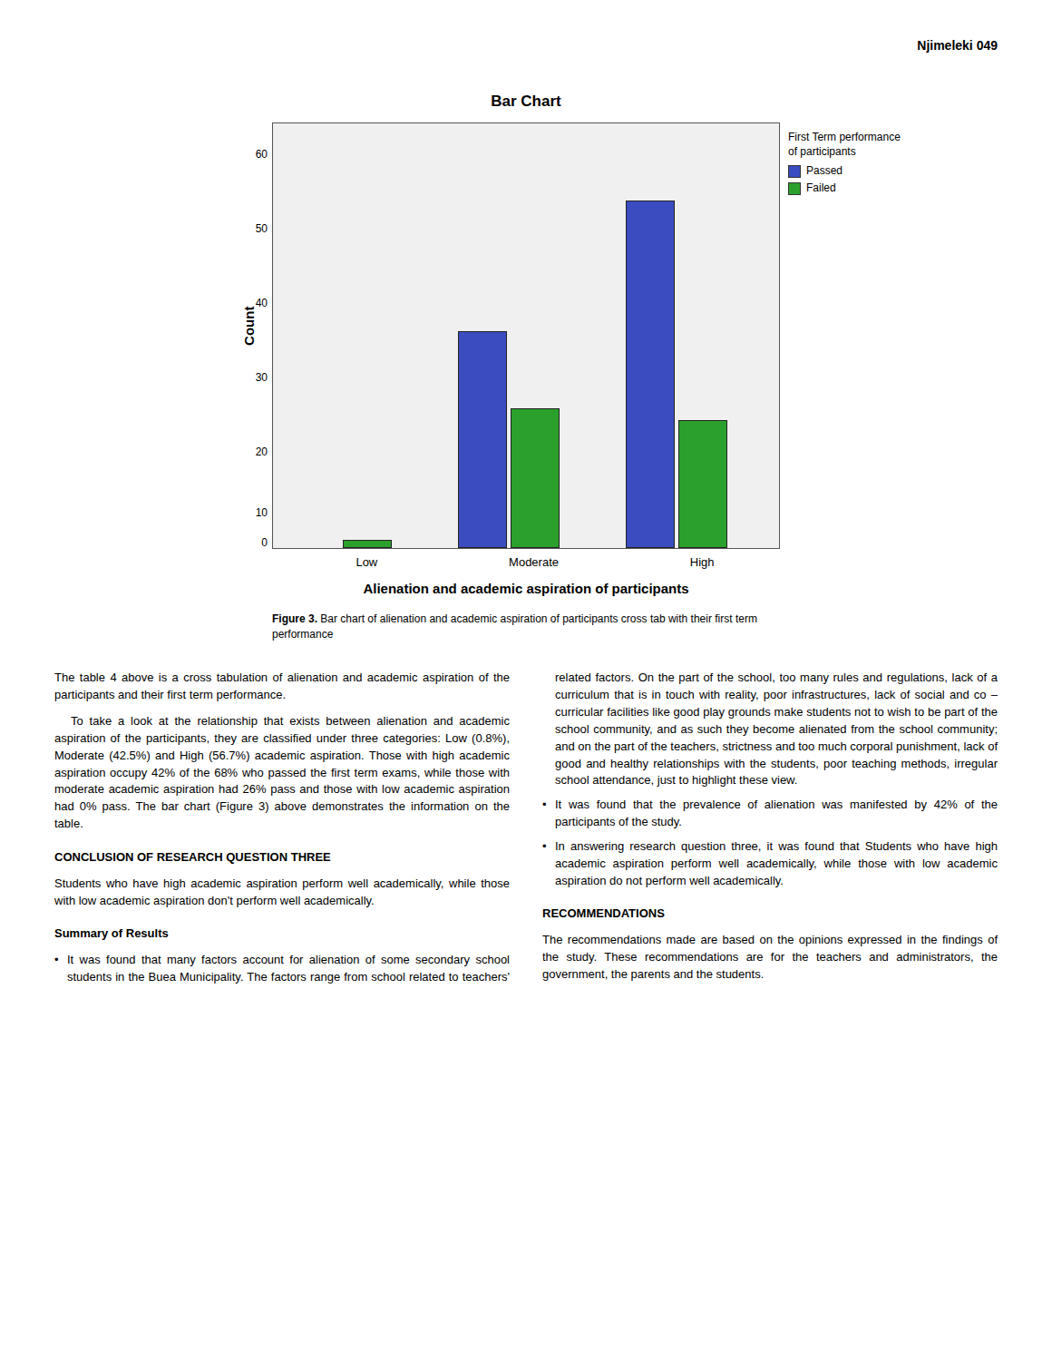Njimeleki 049
Bar Chart
Count
60 50 40 30 20 10 0
First Term performance
of participants
Passed
Failed
Low Moderate High
Alienation and academic aspiration of participants
Figure 3. Bar chart of alienation and academic aspiration of participants cross tab with their first term performance
The table 4 above is a cross tabulation of alienation and academic aspiration of the participants and their first term performance.
To take a look at the relationship that exists between alienation and academic aspiration of the participants, they are classified under three categories: Low (0.8%), Moderate (42.5%) and High (56.7%) academic aspiration. Those with high academic aspiration occupy 42% of the 68% who passed the first term exams, while those with moderate academic aspiration had 26% pass and those with low academic aspiration had 0% pass. The bar chart (Figure 3) above demonstrates the information on the table.
Conclusion of research question three
Students who have high academic aspiration perform well academically, while those with low academic aspiration don't perform well academically.
Summary of Results
It was found that many factors account for alienation of some secondary school students in the Buea Municipality. The factors range from school related to teachers' related factors. On the part of the school, too many rules and regulations, lack of a curriculum that is in touch with reality, poor infrastructures, lack of social and co – curricular facilities like good play grounds make students not to wish to be part of the school community, and as such they become alienated from the school community; and on the part of the teachers, strictness and too much corporal punishment, lack of good and healthy relationships with the students, poor teaching methods, irregular school attendance, just to highlight these view.
It was found that the prevalence of alienation was manifested by 42% of the participants of the study.
In answering research question three, it was found that Students who have high academic aspiration perform well academically, while those with low academic aspiration do not perform well academically.
Recommendations
The recommendations made are based on the opinions expressed in the findings of the study. These recommendations are for the teachers and administrators, the government, the parents and the students.